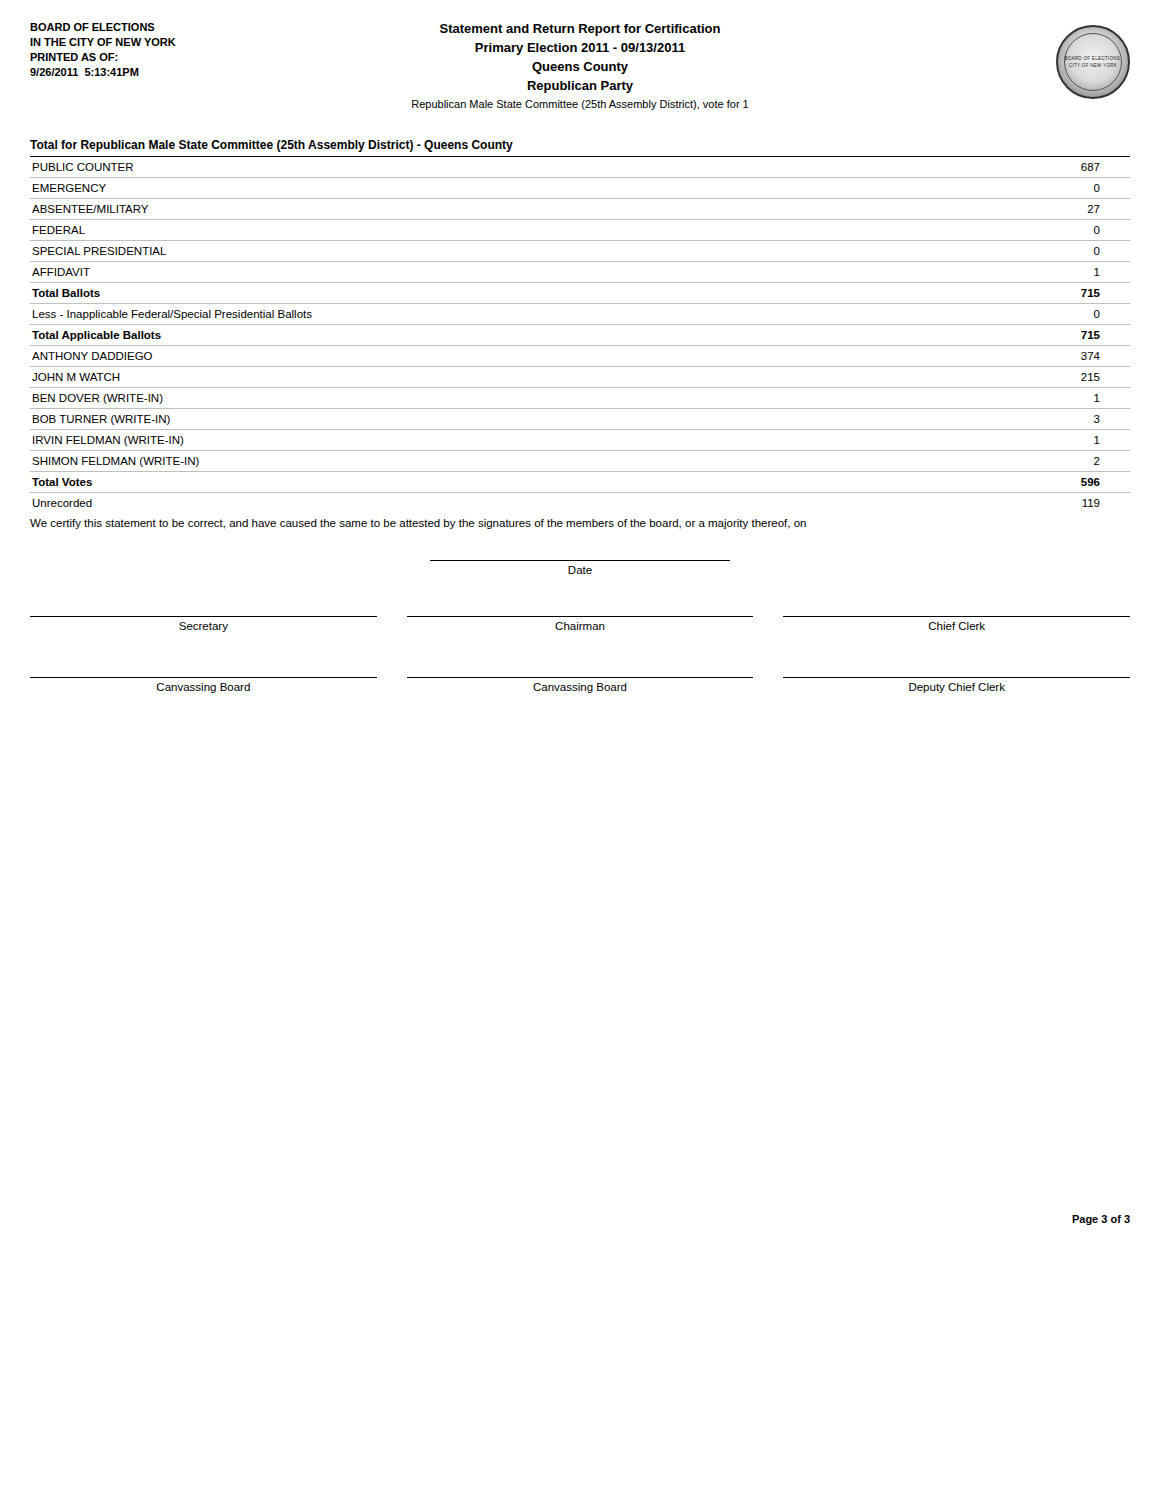BOARD OF ELECTIONS
IN THE CITY OF NEW YORK
PRINTED AS OF:
9/26/2011 5:13:41PM
Statement and Return Report for Certification
Primary Election 2011 - 09/13/2011
Queens County
Republican Party
Republican Male State Committee (25th Assembly District), vote for 1
Total for Republican Male State Committee (25th Assembly District) - Queens County
| PUBLIC COUNTER | 687 |
| EMERGENCY | 0 |
| ABSENTEE/MILITARY | 27 |
| FEDERAL | 0 |
| SPECIAL PRESIDENTIAL | 0 |
| AFFIDAVIT | 1 |
| Total Ballots | 715 |
| Less - Inapplicable Federal/Special Presidential Ballots | 0 |
| Total Applicable Ballots | 715 |
| ANTHONY DADDIEGO | 374 |
| JOHN M WATCH | 215 |
| BEN DOVER (WRITE-IN) | 1 |
| BOB TURNER (WRITE-IN) | 3 |
| IRVIN FELDMAN (WRITE-IN) | 1 |
| SHIMON FELDMAN (WRITE-IN) | 2 |
| Total Votes | 596 |
| Unrecorded | 119 |
We certify this statement to be correct, and have caused the same to be attested by the signatures of the members of the board, or a majority thereof, on
Date
Secretary
Chairman
Chief Clerk
Canvassing Board
Canvassing Board
Deputy Chief Clerk
Page 3 of 3